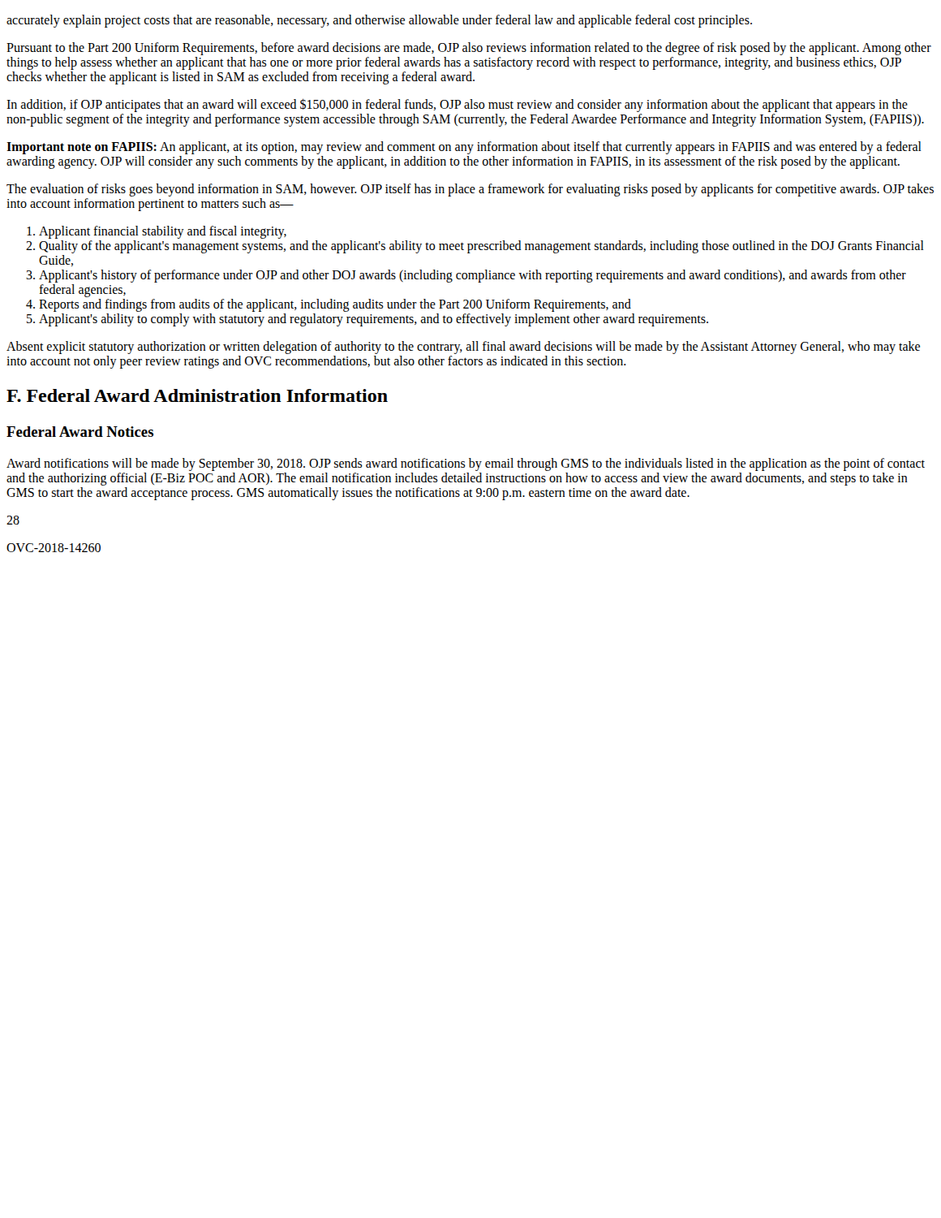accurately explain project costs that are reasonable, necessary, and otherwise allowable under federal law and applicable federal cost principles.
Pursuant to the Part 200 Uniform Requirements, before award decisions are made, OJP also reviews information related to the degree of risk posed by the applicant. Among other things to help assess whether an applicant that has one or more prior federal awards has a satisfactory record with respect to performance, integrity, and business ethics, OJP checks whether the applicant is listed in SAM as excluded from receiving a federal award.
In addition, if OJP anticipates that an award will exceed $150,000 in federal funds, OJP also must review and consider any information about the applicant that appears in the non-public segment of the integrity and performance system accessible through SAM (currently, the Federal Awardee Performance and Integrity Information System, (FAPIIS)).
Important note on FAPIIS: An applicant, at its option, may review and comment on any information about itself that currently appears in FAPIIS and was entered by a federal awarding agency. OJP will consider any such comments by the applicant, in addition to the other information in FAPIIS, in its assessment of the risk posed by the applicant.
The evaluation of risks goes beyond information in SAM, however. OJP itself has in place a framework for evaluating risks posed by applicants for competitive awards. OJP takes into account information pertinent to matters such as—
Applicant financial stability and fiscal integrity,
Quality of the applicant's management systems, and the applicant's ability to meet prescribed management standards, including those outlined in the DOJ Grants Financial Guide,
Applicant's history of performance under OJP and other DOJ awards (including compliance with reporting requirements and award conditions), and awards from other federal agencies,
Reports and findings from audits of the applicant, including audits under the Part 200 Uniform Requirements, and
Applicant's ability to comply with statutory and regulatory requirements, and to effectively implement other award requirements.
Absent explicit statutory authorization or written delegation of authority to the contrary, all final award decisions will be made by the Assistant Attorney General, who may take into account not only peer review ratings and OVC recommendations, but also other factors as indicated in this section.
F. Federal Award Administration Information
Federal Award Notices
Award notifications will be made by September 30, 2018. OJP sends award notifications by email through GMS to the individuals listed in the application as the point of contact and the authorizing official (E-Biz POC and AOR). The email notification includes detailed instructions on how to access and view the award documents, and steps to take in GMS to start the award acceptance process. GMS automatically issues the notifications at 9:00 p.m. eastern time on the award date.
28
OVC-2018-14260